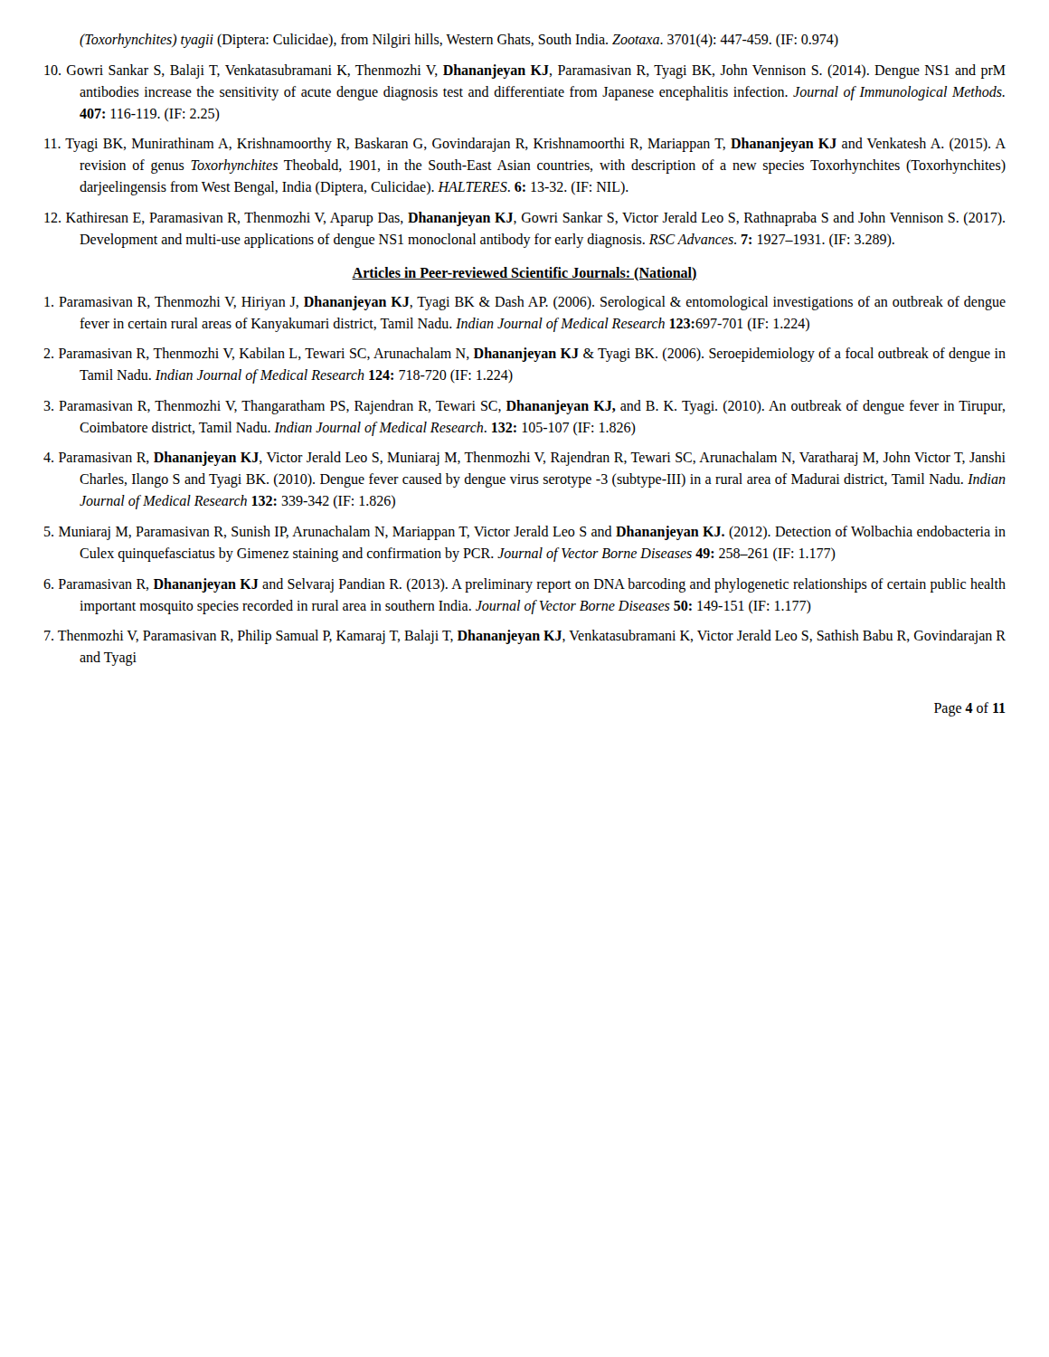(Toxorhynchites) tyagii (Diptera: Culicidae), from Nilgiri hills, Western Ghats, South India. Zootaxa. 3701(4): 447-459. (IF: 0.974)
10. Gowri Sankar S, Balaji T, Venkatasubramani K, Thenmozhi V, Dhananjeyan KJ, Paramasivan R, Tyagi BK, John Vennison S. (2014). Dengue NS1 and prM antibodies increase the sensitivity of acute dengue diagnosis test and differentiate from Japanese encephalitis infection. Journal of Immunological Methods. 407: 116-119. (IF: 2.25)
11. Tyagi BK, Munirathinam A, Krishnamoorthy R, Baskaran G, Govindarajan R, Krishnamoorthi R, Mariappan T, Dhananjeyan KJ and Venkatesh A. (2015). A revision of genus Toxorhynchites Theobald, 1901, in the South-East Asian countries, with description of a new species Toxorhynchites (Toxorhynchites) darjeelingensis from West Bengal, India (Diptera, Culicidae). HALTERES. 6: 13-32. (IF: NIL).
12. Kathiresan E, Paramasivan R, Thenmozhi V, Aparup Das, Dhananjeyan KJ, Gowri Sankar S, Victor Jerald Leo S, Rathnapraba S and John Vennison S. (2017). Development and multi-use applications of dengue NS1 monoclonal antibody for early diagnosis. RSC Advances. 7: 1927–1931. (IF: 3.289).
Articles in Peer-reviewed Scientific Journals: (National)
1. Paramasivan R, Thenmozhi V, Hiriyan J, Dhananjeyan KJ, Tyagi BK & Dash AP. (2006). Serological & entomological investigations of an outbreak of dengue fever in certain rural areas of Kanyakumari district, Tamil Nadu. Indian Journal of Medical Research 123: 697-701 (IF: 1.224)
2. Paramasivan R, Thenmozhi V, Kabilan L, Tewari SC, Arunachalam N, Dhananjeyan KJ & Tyagi BK. (2006). Seroepidemiology of a focal outbreak of dengue in Tamil Nadu. Indian Journal of Medical Research 124: 718-720 (IF: 1.224)
3. Paramasivan R, Thenmozhi V, Thangaratham PS, Rajendran R, Tewari SC, Dhananjeyan KJ, and B. K. Tyagi. (2010). An outbreak of dengue fever in Tirupur, Coimbatore district, Tamil Nadu. Indian Journal of Medical Research. 132: 105-107 (IF: 1.826)
4. Paramasivan R, Dhananjeyan KJ, Victor Jerald Leo S, Muniaraj M, Thenmozhi V, Rajendran R, Tewari SC, Arunachalam N, Varatharaj M, John Victor T, Janshi Charles, Ilango S and Tyagi BK. (2010). Dengue fever caused by dengue virus serotype -3 (subtype-III) in a rural area of Madurai district, Tamil Nadu. Indian Journal of Medical Research 132: 339-342 (IF: 1.826)
5. Muniaraj M, Paramasivan R, Sunish IP, Arunachalam N, Mariappan T, Victor Jerald Leo S and Dhananjeyan KJ. (2012). Detection of Wolbachia endobacteria in Culex quinquefasciatus by Gimenez staining and confirmation by PCR. Journal of Vector Borne Diseases 49: 258–261 (IF: 1.177)
6. Paramasivan R, Dhananjeyan KJ and Selvaraj Pandian R. (2013). A preliminary report on DNA barcoding and phylogenetic relationships of certain public health important mosquito species recorded in rural area in southern India. Journal of Vector Borne Diseases 50: 149-151 (IF: 1.177)
7. Thenmozhi V, Paramasivan R, Philip Samual P, Kamaraj T, Balaji T, Dhananjeyan KJ, Venkatasubramani K, Victor Jerald Leo S, Sathish Babu R, Govindarajan R and Tyagi
Page 4 of 11